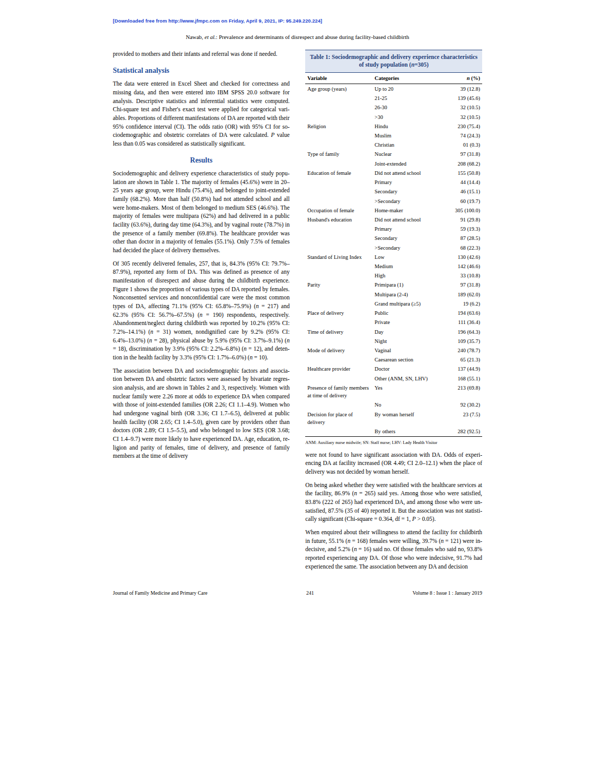[Downloaded free from http://www.jfmpc.com on Friday, April 9, 2021, IP: 95.249.220.224]
Nawab, et al.: Prevalence and determinants of disrespect and abuse during facility-based childbirth
provided to mothers and their infants and referral was done if needed.
Statistical analysis
The data were entered in Excel Sheet and checked for correctness and missing data, and then were entered into IBM SPSS 20.0 software for analysis. Descriptive statistics and inferential statistics were computed. Chi-square test and Fisher's exact test were applied for categorical variables. Proportions of different manifestations of DA are reported with their 95% confidence interval (CI). The odds ratio (OR) with 95% CI for sociodemographic and obstetric correlates of DA were calculated. P value less than 0.05 was considered as statistically significant.
Results
Sociodemographic and delivery experience characteristics of study population are shown in Table 1. The majority of females (45.6%) were in 20–25 years age group, were Hindu (75.4%), and belonged to joint-extended family (68.2%). More than half (50.8%) had not attended school and all were home-makers. Most of them belonged to medium SES (46.6%). The majority of females were multipara (62%) and had delivered in a public facility (63.6%), during day time (64.3%), and by vaginal route (78.7%) in the presence of a family member (69.8%). The healthcare provider was other than doctor in a majority of females (55.1%). Only 7.5% of females had decided the place of delivery themselves.
Of 305 recently delivered females, 257, that is, 84.3% (95% CI: 79.7%–87.9%), reported any form of DA. This was defined as presence of any manifestation of disrespect and abuse during the childbirth experience. Figure 1 shows the proportion of various types of DA reported by females. Nonconsented services and nonconfidential care were the most common types of DA, affecting 71.1% (95% CI: 65.8%–75.9%) (n = 217) and 62.3% (95% CI: 56.7%–67.5%) (n = 190) respondents, respectively. Abandonment/neglect during childbirth was reported by 10.2% (95% CI: 7.2%–14.1%) (n = 31) women, nondignified care by 9.2% (95% CI: 6.4%–13.0%) (n = 28), physical abuse by 5.9% (95% CI: 3.7%–9.1%) (n = 18), discrimination by 3.9% (95% CI: 2.2%–6.8%) (n = 12), and detention in the health facility by 3.3% (95% CI: 1.7%–6.0%) (n = 10).
The association between DA and sociodemographic factors and association between DA and obstetric factors were assessed by bivariate regression analysis, and are shown in Tables 2 and 3, respectively. Women with nuclear family were 2.26 more at odds to experience DA when compared with those of joint-extended families (OR 2.26; CI 1.1–4.9). Women who had undergone vaginal birth (OR 3.36; CI 1.7–6.5), delivered at public health facility (OR 2.65; CI 1.4–5.0), given care by providers other than doctors (OR 2.89; CI 1.5–5.5), and who belonged to low SES (OR 3.68; CI 1.4–9.7) were more likely to have experienced DA. Age, education, religion and parity of females, time of delivery, and presence of family members at the time of delivery
Table 1: Sociodemographic and delivery experience characteristics of study population ( n =305)
| Variable | Categories | n (%) |
| --- | --- | --- |
| Age group (years) | Up to 20 | 39 (12.8) |
| | 21-25 | 139 (45.6) |
| | 26-30 | 32 (10.5) |
| | >30 | 32 (10.5) |
| Religion | Hindu | 230 (75.4) |
| | Muslim | 74 (24.3) |
| | Christian | 01 (0.3) |
| Type of family | Nuclear | 97 (31.8) |
| | Joint-extended | 208 (68.2) |
| Education of female | Did not attend school | 155 (50.8) |
| | Primary | 44 (14.4) |
| | Secondary | 46 (15.1) |
| | >Secondary | 60 (19.7) |
| Occupation of female | Home-maker | 305 (100.0) |
| Husband's education | Did not attend school | 91 (29.8) |
| | Primary | 59 (19.3) |
| | Secondary | 87 (28.5) |
| | >Secondary | 68 (22.3) |
| Standard of Living Index | Low | 130 (42.6) |
| | Medium | 142 (46.6) |
| | High | 33 (10.8) |
| Parity | Primipara (1) | 97 (31.8) |
| | Multipara (2-4) | 189 (62.0) |
| | Grand multipara (≥5) | 19 (6.2) |
| Place of delivery | Public | 194 (63.6) |
| | Private | 111 (36.4) |
| Time of delivery | Day | 196 (64.3) |
| | Night | 109 (35.7) |
| Mode of delivery | Vaginal | 240 (78.7) |
| | Caesarean section | 65 (21.3) |
| Healthcare provider | Doctor | 137 (44.9) |
| | Other (ANM, SN, LHV) | 168 (55.1) |
| Presence of family members at time of delivery | Yes | 213 (69.8) |
| | No | 92 (30.2) |
| Decision for place of delivery | By woman herself | 23 (7.5) |
| | By others | 282 (92.5) |
ANM: Auxiliary nurse midwife; SN: Staff nurse; LHV: Lady Health Visitor
were not found to have significant association with DA. Odds of experiencing DA at facility increased (OR 4.49; CI 2.0–12.1) when the place of delivery was not decided by woman herself.
On being asked whether they were satisfied with the healthcare services at the facility, 86.9% (n = 265) said yes. Among those who were satisfied, 83.8% (222 of 265) had experienced DA, and among those who were unsatisfied, 87.5% (35 of 40) reported it. But the association was not statistically significant (Chi-square = 0.364, df = 1, P > 0.05).
When enquired about their willingness to attend the facility for childbirth in future, 55.1% (n = 168) females were willing, 39.7% (n = 121) were indecisive, and 5.2% (n = 16) said no. Of those females who said no, 93.8% reported experiencing any DA. Of those who were indecisive, 91.7% had experienced the same. The association between any DA and decision
Journal of Family Medicine and Primary Care
241
Volume 8 : Issue 1 : January 2019